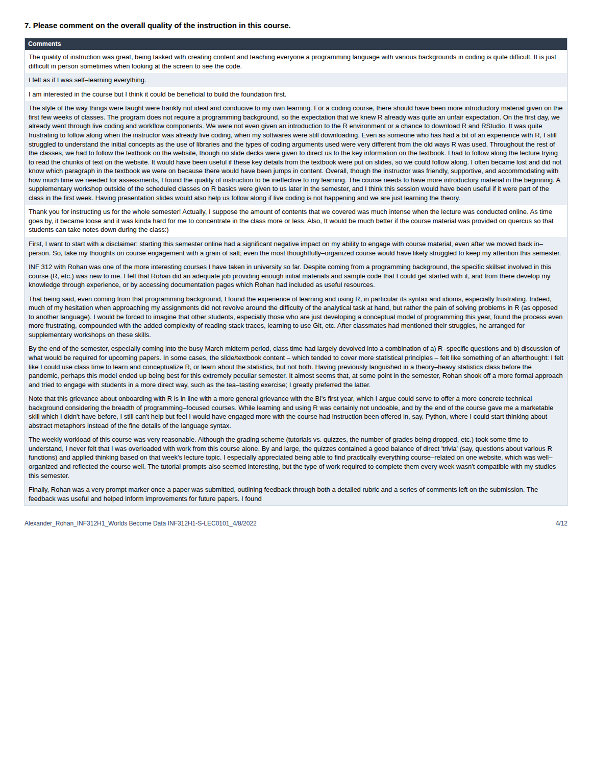7. Please comment on the overall quality of the instruction in this course.
| Comments |
| --- |
| The quality of instruction was great, being tasked with creating content and teaching everyone a programming language with various backgrounds in coding is quite difficult. It is just difficult in person sometimes when looking at the screen to see the code. |
| I felt as if I was self–learning everything. |
| I am interested in the course but I think it could be beneficial to build the foundation first. |
| The style of the way things were taught were frankly not ideal and conducive to my own learning. For a coding course, there should have been more introductory material given on the first few weeks of classes. The program does not require a programming background, so the expectation that we knew R already was quite an unfair expectation. On the first day, we already went through live coding and workflow components. We were not even given an introduction to the R environment or a chance to download R and RStudio. It was quite frustrating to follow along when the instructor was already live coding, when my softwares were still downloading. Even as someone who has had a bit of an experience with R, I still struggled to understand the initial concepts as the use of libraries and the types of coding arguments used were very different from the old ways R was used. Throughout the rest of the classes, we had to follow the textbook on the website, though no slide decks were given to direct us to the key information on the textbook. I had to follow along the lecture trying to read the chunks of text on the website. It would have been useful if these key details from the textbook were put on slides, so we could follow along. I often became lost and did not know which paragraph in the textbook we were on because there would have been jumps in content. Overall, though the instructor was friendly, supportive, and accommodating with how much time we needed for assessments, I found the quality of instruction to be ineffective to my learning. The course needs to have more introductory material in the beginning. A supplementary workshop outside of the scheduled classes on R basics were given to us later in the semester, and I think this session would have been useful if it were part of the class in the first week. Having presentation slides would also help us follow along if live coding is not happening and we are just learning the theory. |
| Thank you for instructing us for the whole semester! Actually, I suppose the amount of contents that we covered was much intense when the lecture was conducted online. As time goes by, it became loose and it was kinda hard for me to concentrate in the class more or less. Also, It would be much better if the course material was provided on quercus so that students can take notes down during the class:) |
| First, I want to start with a disclaimer: starting this semester online had a significant negative impact on my ability to engage with course material, even after we moved back in–person. So, take my thoughts on course engagement with a grain of salt; even the most thoughtfully–organized course would have likely struggled to keep my attention this semester. INF 312 with Rohan was one of the more interesting courses I have taken in university so far. Despite coming from a programming background, the specific skillset involved in this course (R, etc.) was new to me. I felt that Rohan did an adequate job providing enough initial materials and sample code that I could get started with it, and from there develop my knowledge through experience, or by accessing documentation pages which Rohan had included as useful resources. That being said, even coming from that programming background, I found the experience of learning and using R, in particular its syntax and idioms, especially frustrating. Indeed, much of my hesitation when approaching my assignments did not revolve around the difficulty of the analytical task at hand, but rather the pain of solving problems in R (as opposed to another language). I would be forced to imagine that other students, especially those who are just developing a conceptual model of programming this year, found the process even more frustrating, compounded with the added complexity of reading stack traces, learning to use Git, etc. After classmates had mentioned their struggles, he arranged for supplementary workshops on these skills. By the end of the semester, especially coming into the busy March midterm period, class time had largely devolved into a combination of a) R–specific questions and b) discussion of what would be required for upcoming papers. In some cases, the slide/textbook content – which tended to cover more statistical principles – felt like something of an afterthought: I felt like I could use class time to learn and conceptualize R, or learn about the statistics, but not both. Having previously languished in a theory–heavy statistics class before the pandemic, perhaps this model ended up being best for this extremely peculiar semester. It almost seems that, at some point in the semester, Rohan shook off a more formal approach and tried to engage with students in a more direct way, such as the tea–tasting exercise; I greatly preferred the latter. Note that this grievance about onboarding with R is in line with a more general grievance with the BI's first year, which I argue could serve to offer a more concrete technical background considering the breadth of programming–focused courses. While learning and using R was certainly not undoable, and by the end of the course gave me a marketable skill which I didn't have before, I still can't help but feel I would have engaged more with the course had instruction been offered in, say, Python, where I could start thinking about abstract metaphors instead of the fine details of the language syntax. The weekly workload of this course was very reasonable. Although the grading scheme (tutorials vs. quizzes, the number of grades being dropped, etc.) took some time to understand, I never felt that I was overloaded with work from this course alone. By and large, the quizzes contained a good balance of direct 'trivia' (say, questions about various R functions) and applied thinking based on that week's lecture topic. I especially appreciated being able to find practically everything course–related on one website, which was well–organized and reflected the course well. The tutorial prompts also seemed interesting, but the type of work required to complete them every week wasn't compatible with my studies this semester. Finally, Rohan was a very prompt marker once a paper was submitted, outlining feedback through both a detailed rubric and a series of comments left on the submission. The feedback was useful and helped inform improvements for future papers. I found |
Alexander_Rohan_INF312H1_Worlds Become Data INF312H1-S-LEC0101_4/8/2022
4/12